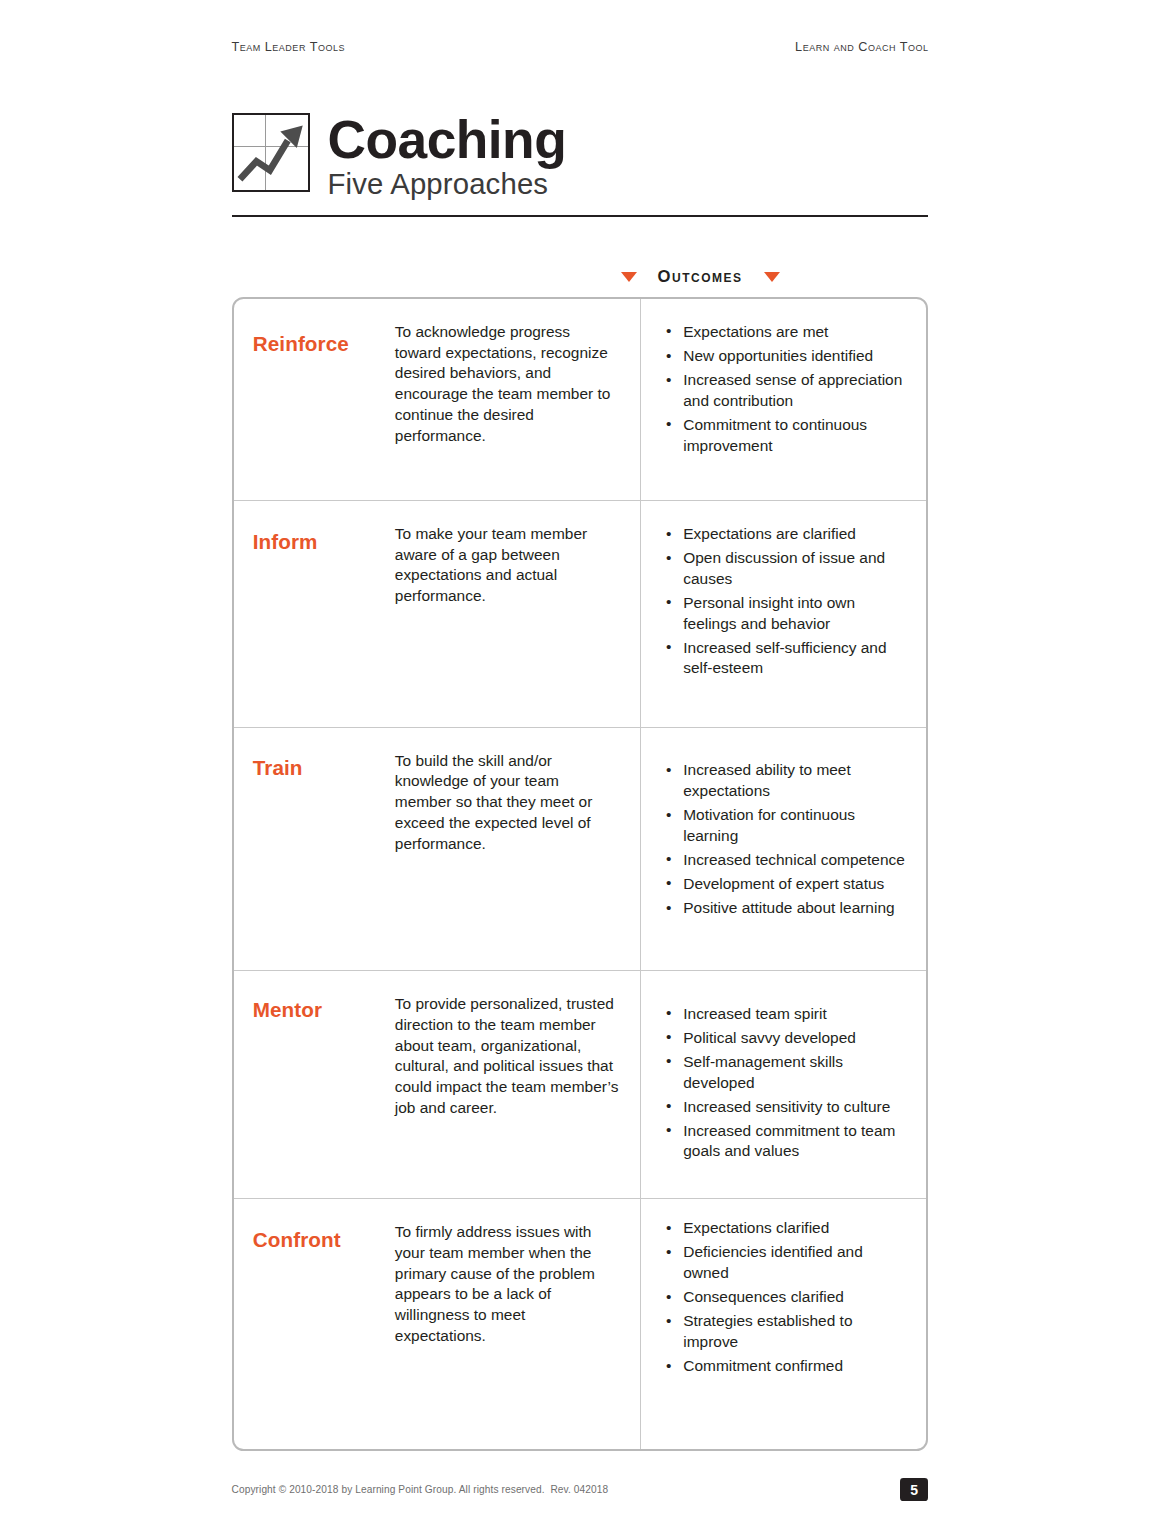Team Leader Tools
Learn and Coach Tool
Coaching
Five Approaches
Outcomes
| Reinforce | To acknowledge progress toward expectations, recognize desired behaviors, and encourage the team member to continue the desired performance. | Expectations are met New opportunities identified Increased sense of appreciation and contribution Commitment to continuous improvement |
| Inform | To make your team member aware of a gap between expectations and actual performance. | Expectations are clarified Open discussion of issue and causes Personal insight into own feelings and behavior Increased self-sufficiency and self-esteem |
| Train | To build the skill and/or knowledge of your team member so that they meet or exceed the expected level of performance. | Increased ability to meet expectations Motivation for continuous learning Increased technical competence Development of expert status Positive attitude about learning |
| Mentor | To provide personalized, trusted direction to the team member about team, organizational, cultural, and political issues that could impact the team member’s job and career. | Increased team spirit Political savvy developed Self-management skills developed Increased sensitivity to culture Increased commitment to team goals and values |
| Confront | To firmly address issues with your team member when the primary cause of the problem appears to be a lack of willingness to meet expectations. | Expectations clarified Deficiencies identified and owned Consequences clarified Strategies established to improve Commitment confirmed |
Copyright © 2010-2018 by Learning Point Group. All rights reserved. Rev. 042018
5